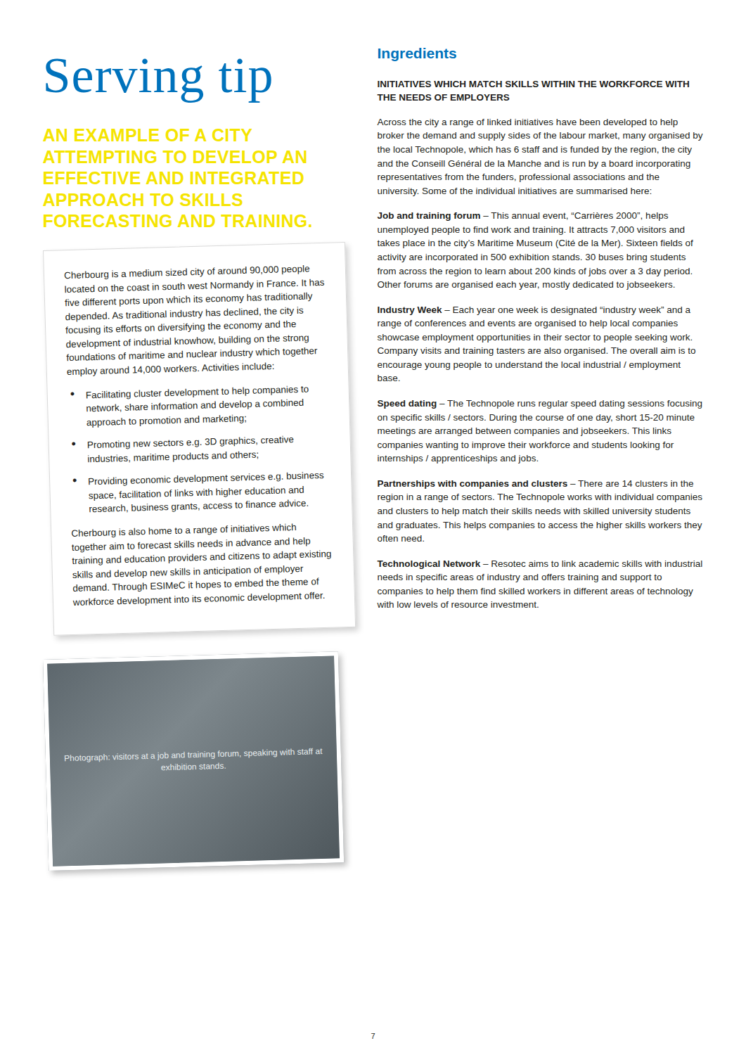Serving tip
An example of a city attempting to develop an effective and integrated approach to skills forecasting and training.
Cherbourg is a medium sized city of around 90,000 people located on the coast in south west Normandy in France. It has five different ports upon which its economy has traditionally depended. As traditional industry has declined, the city is focusing its efforts on diversifying the economy and the development of industrial knowhow, building on the strong foundations of maritime and nuclear industry which together employ around 14,000 workers. Activities include:
Facilitating cluster development to help companies to network, share information and develop a combined approach to promotion and marketing;
Promoting new sectors e.g. 3D graphics, creative industries, maritime products and others;
Providing economic development services e.g. business space, facilitation of links with higher education and research, business grants, access to finance advice.
Cherbourg is also home to a range of initiatives which together aim to forecast skills needs in advance and help training and education providers and citizens to adapt existing skills and develop new skills in anticipation of employer demand. Through ESIMeC it hopes to embed the theme of workforce development into its economic development offer.
Photograph: visitors at a job and training forum, speaking with staff at exhibition stands.
Ingredients
Initiatives which match skills within the workforce with the needs of employers
Across the city a range of linked initiatives have been developed to help broker the demand and supply sides of the labour market, many organised by the local Technopole, which has 6 staff and is funded by the region, the city and the Conseill Général de la Manche and is run by a board incorporating representatives from the funders, professional associations and the university. Some of the individual initiatives are summarised here:
Job and training forum – This annual event, “Carrières 2000”, helps unemployed people to find work and training. It attracts 7,000 visitors and takes place in the city’s Maritime Museum (Cité de la Mer). Sixteen fields of activity are incorporated in 500 exhibition stands. 30 buses bring students from across the region to learn about 200 kinds of jobs over a 3 day period. Other forums are organised each year, mostly dedicated to jobseekers.
Industry Week – Each year one week is designated “industry week” and a range of conferences and events are organised to help local companies showcase employment opportunities in their sector to people seeking work. Company visits and training tasters are also organised. The overall aim is to encourage young people to understand the local industrial / employment base.
Speed dating – The Technopole runs regular speed dating sessions focusing on specific skills / sectors. During the course of one day, short 15-20 minute meetings are arranged between companies and jobseekers. This links companies wanting to improve their workforce and students looking for internships / apprenticeships and jobs.
Partnerships with companies and clusters – There are 14 clusters in the region in a range of sectors. The Technopole works with individual companies and clusters to help match their skills needs with skilled university students and graduates. This helps companies to access the higher skills workers they often need.
Technological Network – Resotec aims to link academic skills with industrial needs in specific areas of industry and offers training and support to companies to help them find skilled workers in different areas of technology with low levels of resource investment.
7